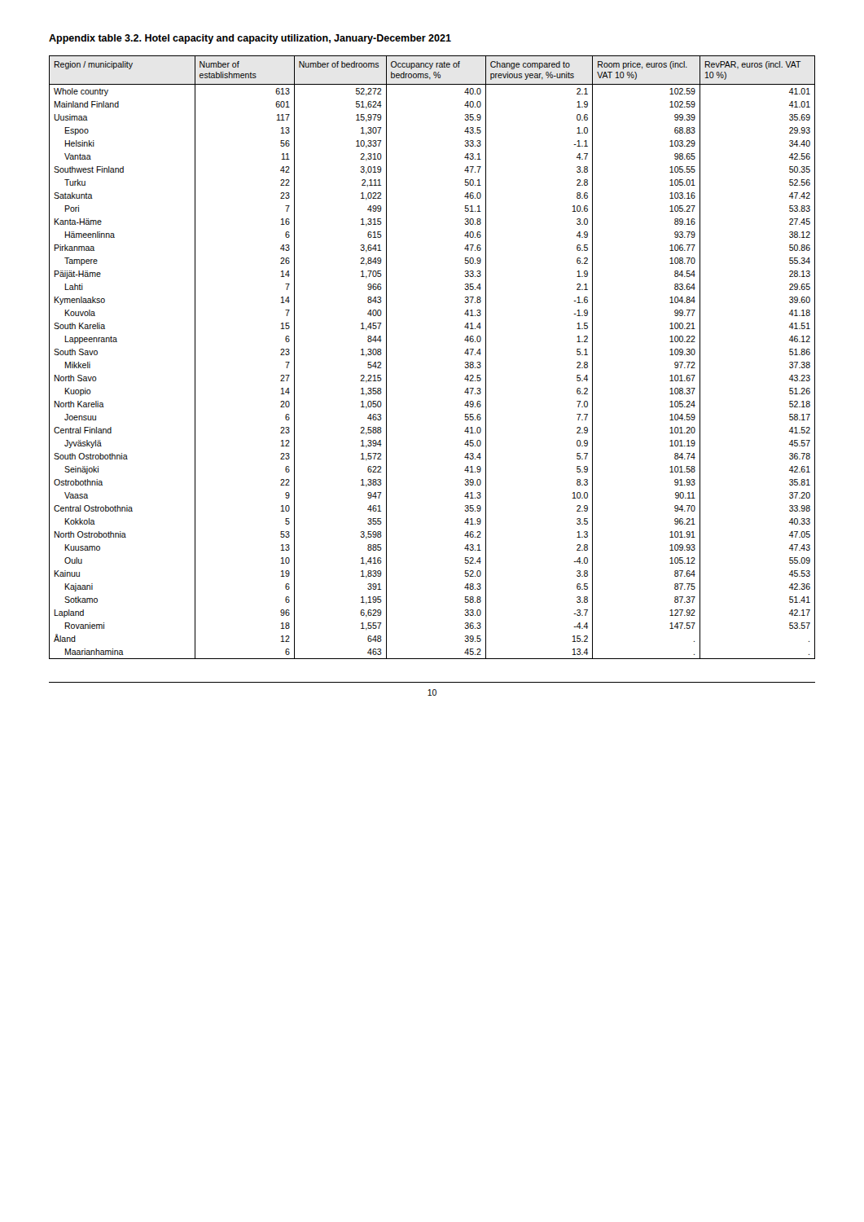Appendix table 3.2. Hotel capacity and capacity utilization, January-December 2021
| Region / municipality | Number of establishments | Number of bedrooms | Occupancy rate of bedrooms, % | Change compared to previous year, %-units | Room price, euros (incl. VAT 10 %) | RevPAR, euros (incl. VAT 10 %) |
| --- | --- | --- | --- | --- | --- | --- |
| Whole country | 613 | 52,272 | 40.0 | 2.1 | 102.59 | 41.01 |
| Mainland Finland | 601 | 51,624 | 40.0 | 1.9 | 102.59 | 41.01 |
| Uusimaa | 117 | 15,979 | 35.9 | 0.6 | 99.39 | 35.69 |
| Espoo | 13 | 1,307 | 43.5 | 1.0 | 68.83 | 29.93 |
| Helsinki | 56 | 10,337 | 33.3 | -1.1 | 103.29 | 34.40 |
| Vantaa | 11 | 2,310 | 43.1 | 4.7 | 98.65 | 42.56 |
| Southwest Finland | 42 | 3,019 | 47.7 | 3.8 | 105.55 | 50.35 |
| Turku | 22 | 2,111 | 50.1 | 2.8 | 105.01 | 52.56 |
| Satakunta | 23 | 1,022 | 46.0 | 8.6 | 103.16 | 47.42 |
| Pori | 7 | 499 | 51.1 | 10.6 | 105.27 | 53.83 |
| Kanta-Häme | 16 | 1,315 | 30.8 | 3.0 | 89.16 | 27.45 |
| Hämeenlinna | 6 | 615 | 40.6 | 4.9 | 93.79 | 38.12 |
| Pirkanmaa | 43 | 3,641 | 47.6 | 6.5 | 106.77 | 50.86 |
| Tampere | 26 | 2,849 | 50.9 | 6.2 | 108.70 | 55.34 |
| Päijät-Häme | 14 | 1,705 | 33.3 | 1.9 | 84.54 | 28.13 |
| Lahti | 7 | 966 | 35.4 | 2.1 | 83.64 | 29.65 |
| Kymenlaakso | 14 | 843 | 37.8 | -1.6 | 104.84 | 39.60 |
| Kouvola | 7 | 400 | 41.3 | -1.9 | 99.77 | 41.18 |
| South Karelia | 15 | 1,457 | 41.4 | 1.5 | 100.21 | 41.51 |
| Lappeenranta | 6 | 844 | 46.0 | 1.2 | 100.22 | 46.12 |
| South Savo | 23 | 1,308 | 47.4 | 5.1 | 109.30 | 51.86 |
| Mikkeli | 7 | 542 | 38.3 | 2.8 | 97.72 | 37.38 |
| North Savo | 27 | 2,215 | 42.5 | 5.4 | 101.67 | 43.23 |
| Kuopio | 14 | 1,358 | 47.3 | 6.2 | 108.37 | 51.26 |
| North Karelia | 20 | 1,050 | 49.6 | 7.0 | 105.24 | 52.18 |
| Joensuu | 6 | 463 | 55.6 | 7.7 | 104.59 | 58.17 |
| Central Finland | 23 | 2,588 | 41.0 | 2.9 | 101.20 | 41.52 |
| Jyväskylä | 12 | 1,394 | 45.0 | 0.9 | 101.19 | 45.57 |
| South Ostrobothnia | 23 | 1,572 | 43.4 | 5.7 | 84.74 | 36.78 |
| Seinäjoki | 6 | 622 | 41.9 | 5.9 | 101.58 | 42.61 |
| Ostrobothnia | 22 | 1,383 | 39.0 | 8.3 | 91.93 | 35.81 |
| Vaasa | 9 | 947 | 41.3 | 10.0 | 90.11 | 37.20 |
| Central Ostrobothnia | 10 | 461 | 35.9 | 2.9 | 94.70 | 33.98 |
| Kokkola | 5 | 355 | 41.9 | 3.5 | 96.21 | 40.33 |
| North Ostrobothnia | 53 | 3,598 | 46.2 | 1.3 | 101.91 | 47.05 |
| Kuusamo | 13 | 885 | 43.1 | 2.8 | 109.93 | 47.43 |
| Oulu | 10 | 1,416 | 52.4 | -4.0 | 105.12 | 55.09 |
| Kainuu | 19 | 1,839 | 52.0 | 3.8 | 87.64 | 45.53 |
| Kajaani | 6 | 391 | 48.3 | 6.5 | 87.75 | 42.36 |
| Sotkamo | 6 | 1,195 | 58.8 | 3.8 | 87.37 | 51.41 |
| Lapland | 96 | 6,629 | 33.0 | -3.7 | 127.92 | 42.17 |
| Rovaniemi | 18 | 1,557 | 36.3 | -4.4 | 147.57 | 53.57 |
| Åland | 12 | 648 | 39.5 | 15.2 | . | . |
| Maarianhamina | 6 | 463 | 45.2 | 13.4 | . | . |
10